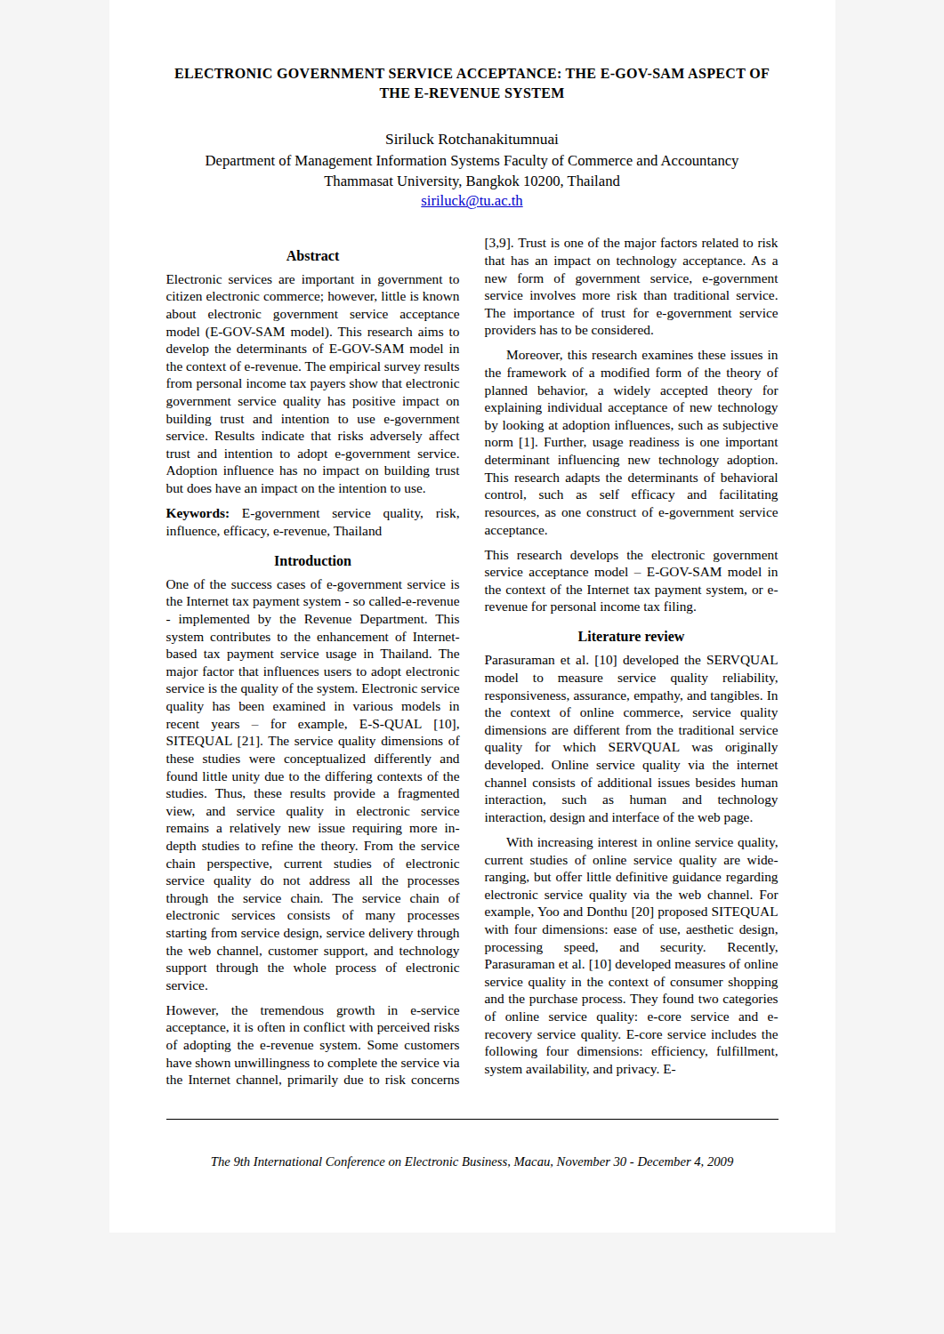Electronic Government Service Acceptance: The E-GOV-SAM Aspect of the E-Revenue System
Siriluck Rotchanakitumnuai
Department of Management Information Systems Faculty of Commerce and Accountancy
Thammasat University, Bangkok 10200, Thailand
siriluck@tu.ac.th
Abstract
Electronic services are important in government to citizen electronic commerce; however, little is known about electronic government service acceptance model (E-GOV-SAM model). This research aims to develop the determinants of E-GOV-SAM model in the context of e-revenue. The empirical survey results from personal income tax payers show that electronic government service quality has positive impact on building trust and intention to use e-government service. Results indicate that risks adversely affect trust and intention to adopt e-government service. Adoption influence has no impact on building trust but does have an impact on the intention to use.
Keywords: E-government service quality, risk, influence, efficacy, e-revenue, Thailand
Introduction
One of the success cases of e-government service is the Internet tax payment system - so called-e-revenue - implemented by the Revenue Department. This system contributes to the enhancement of Internet-based tax payment service usage in Thailand. The major factor that influences users to adopt electronic service is the quality of the system. Electronic service quality has been examined in various models in recent years – for example, E-S-QUAL [10], SITEQUAL [21]. The service quality dimensions of these studies were conceptualized differently and found little unity due to the differing contexts of the studies. Thus, these results provide a fragmented view, and service quality in electronic service remains a relatively new issue requiring more in-depth studies to refine the theory. From the service chain perspective, current studies of electronic service quality do not address all the processes through the service chain. The service chain of electronic services consists of many processes starting from service design, service delivery through the web channel, customer support, and technology support through the whole process of electronic service.
However, the tremendous growth in e-service acceptance, it is often in conflict with perceived risks of adopting the e-revenue system. Some customers have shown unwillingness to complete the service via the Internet channel, primarily due to risk concerns [3,9]. Trust is one of the major factors related to risk that has an impact on technology acceptance. As a new form of government service, e-government service involves more risk than traditional service. The importance of trust for e-government service providers has to be considered.
Moreover, this research examines these issues in the framework of a modified form of the theory of planned behavior, a widely accepted theory for explaining individual acceptance of new technology by looking at adoption influences, such as subjective norm [1]. Further, usage readiness is one important determinant influencing new technology adoption. This research adapts the determinants of behavioral control, such as self efficacy and facilitating resources, as one construct of e-government service acceptance.
This research develops the electronic government service acceptance model – E-GOV-SAM model in the context of the Internet tax payment system, or e-revenue for personal income tax filing.
Literature review
Parasuraman et al. [10] developed the SERVQUAL model to measure service quality reliability, responsiveness, assurance, empathy, and tangibles. In the context of online commerce, service quality dimensions are different from the traditional service quality for which SERVQUAL was originally developed. Online service quality via the internet channel consists of additional issues besides human interaction, such as human and technology interaction, design and interface of the web page.
With increasing interest in online service quality, current studies of online service quality are wide-ranging, but offer little definitive guidance regarding electronic service quality via the web channel. For example, Yoo and Donthu [20] proposed SITEQUAL with four dimensions: ease of use, aesthetic design, processing speed, and security. Recently, Parasuraman et al. [10] developed measures of online service quality in the context of consumer shopping and the purchase process. They found two categories of online service quality: e-core service and e-recovery service quality. E-core service includes the following four dimensions: efficiency, fulfillment, system availability, and privacy. E-
The 9th International Conference on Electronic Business, Macau, November 30 - December 4, 2009